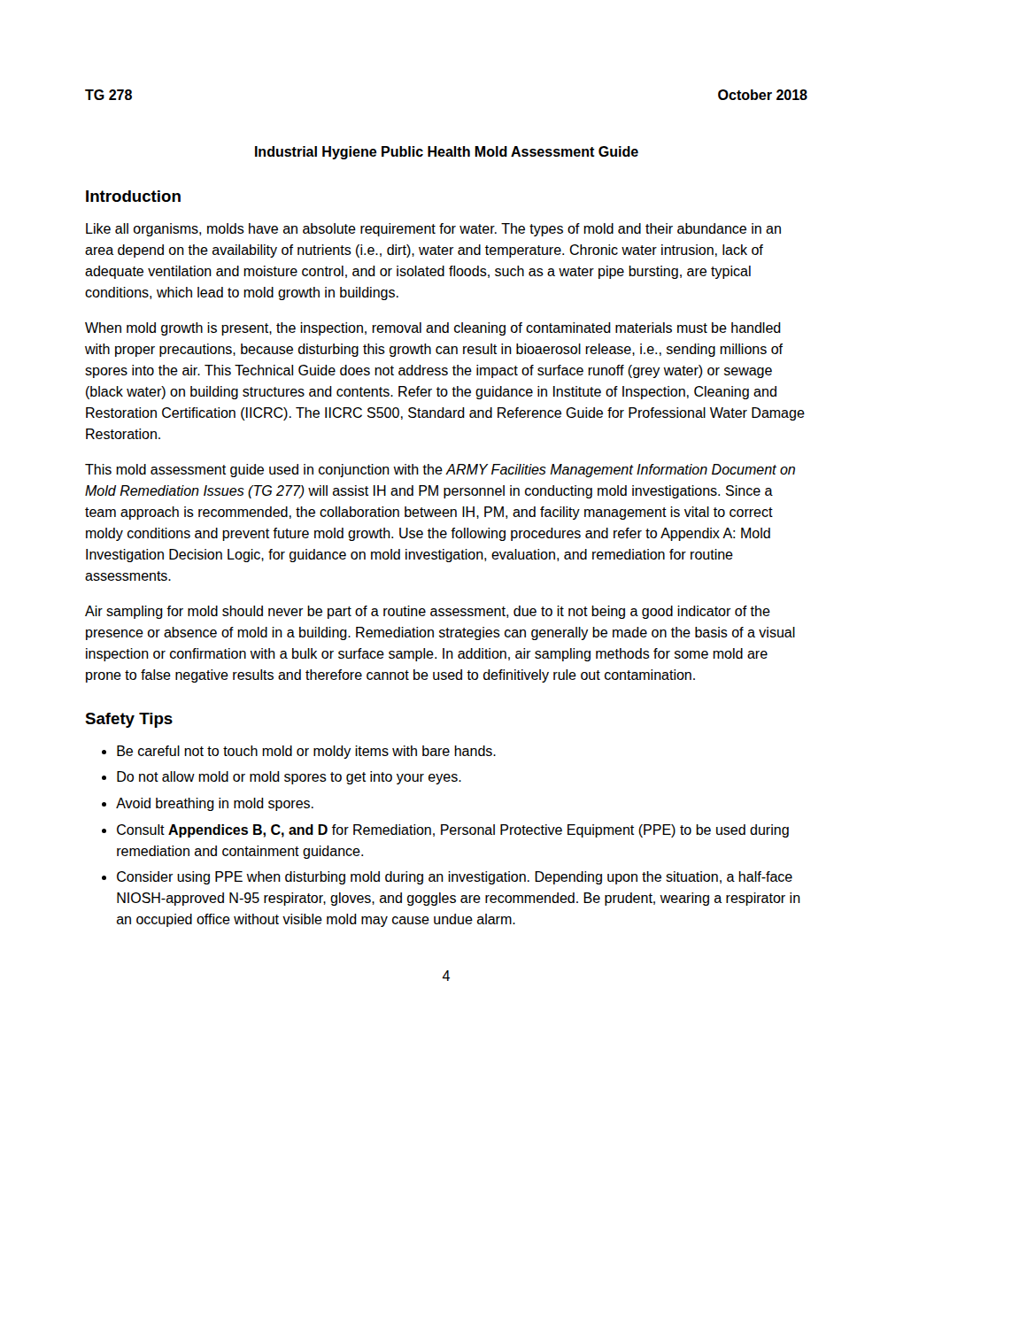TG 278 October 2018
Industrial Hygiene Public Health Mold Assessment Guide
Introduction
Like all organisms, molds have an absolute requirement for water. The types of mold and their abundance in an area depend on the availability of nutrients (i.e., dirt), water and temperature. Chronic water intrusion, lack of adequate ventilation and moisture control, and or isolated floods, such as a water pipe bursting, are typical conditions, which lead to mold growth in buildings.
When mold growth is present, the inspection, removal and cleaning of contaminated materials must be handled with proper precautions, because disturbing this growth can result in bioaerosol release, i.e., sending millions of spores into the air. This Technical Guide does not address the impact of surface runoff (grey water) or sewage (black water) on building structures and contents. Refer to the guidance in Institute of Inspection, Cleaning and Restoration Certification (IICRC). The IICRC S500, Standard and Reference Guide for Professional Water Damage Restoration.
This mold assessment guide used in conjunction with the ARMY Facilities Management Information Document on Mold Remediation Issues (TG 277) will assist IH and PM personnel in conducting mold investigations. Since a team approach is recommended, the collaboration between IH, PM, and facility management is vital to correct moldy conditions and prevent future mold growth. Use the following procedures and refer to Appendix A: Mold Investigation Decision Logic, for guidance on mold investigation, evaluation, and remediation for routine assessments.
Air sampling for mold should never be part of a routine assessment, due to it not being a good indicator of the presence or absence of mold in a building. Remediation strategies can generally be made on the basis of a visual inspection or confirmation with a bulk or surface sample. In addition, air sampling methods for some mold are prone to false negative results and therefore cannot be used to definitively rule out contamination.
Safety Tips
Be careful not to touch mold or moldy items with bare hands.
Do not allow mold or mold spores to get into your eyes.
Avoid breathing in mold spores.
Consult Appendices B, C, and D for Remediation, Personal Protective Equipment (PPE) to be used during remediation and containment guidance.
Consider using PPE when disturbing mold during an investigation. Depending upon the situation, a half-face NIOSH-approved N-95 respirator, gloves, and goggles are recommended. Be prudent, wearing a respirator in an occupied office without visible mold may cause undue alarm.
4